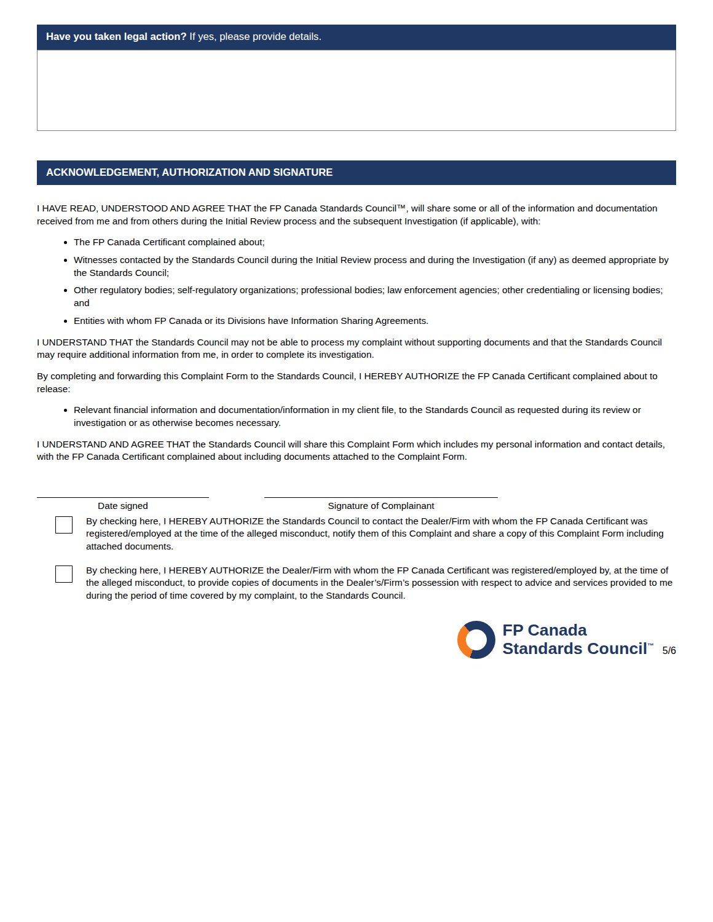Have you taken legal action? If yes, please provide details.
ACKNOWLEDGEMENT, AUTHORIZATION AND SIGNATURE
I HAVE READ, UNDERSTOOD AND AGREE THAT the FP Canada Standards Council™, will share some or all of the information and documentation received from me and from others during the Initial Review process and the subsequent Investigation (if applicable), with:
The FP Canada Certificant complained about;
Witnesses contacted by the Standards Council during the Initial Review process and during the Investigation (if any) as deemed appropriate by the Standards Council;
Other regulatory bodies; self-regulatory organizations; professional bodies; law enforcement agencies; other credentialing or licensing bodies; and
Entities with whom FP Canada or its Divisions have Information Sharing Agreements.
I UNDERSTAND THAT the Standards Council may not be able to process my complaint without supporting documents and that the Standards Council may require additional information from me, in order to complete its investigation.
By completing and forwarding this Complaint Form to the Standards Council, I HEREBY AUTHORIZE the FP Canada Certificant complained about to release:
Relevant financial information and documentation/information in my client file, to the Standards Council as requested during its review or investigation or as otherwise becomes necessary.
I UNDERSTAND AND AGREE THAT the Standards Council will share this Complaint Form which includes my personal information and contact details, with the FP Canada Certificant complained about including documents attached to the Complaint Form.
Date signed
Signature of Complainant
By checking here, I HEREBY AUTHORIZE the Standards Council to contact the Dealer/Firm with whom the FP Canada Certificant was registered/employed at the time of the alleged misconduct, notify them of this Complaint and share a copy of this Complaint Form including attached documents.
By checking here, I HEREBY AUTHORIZE the Dealer/Firm with whom the FP Canada Certificant was registered/employed by, at the time of the alleged misconduct, to provide copies of documents in the Dealer’s/Firm’s possession with respect to advice and services provided to me during the period of time covered by my complaint, to the Standards Council.
FP Canada
Standards Council™
5/6